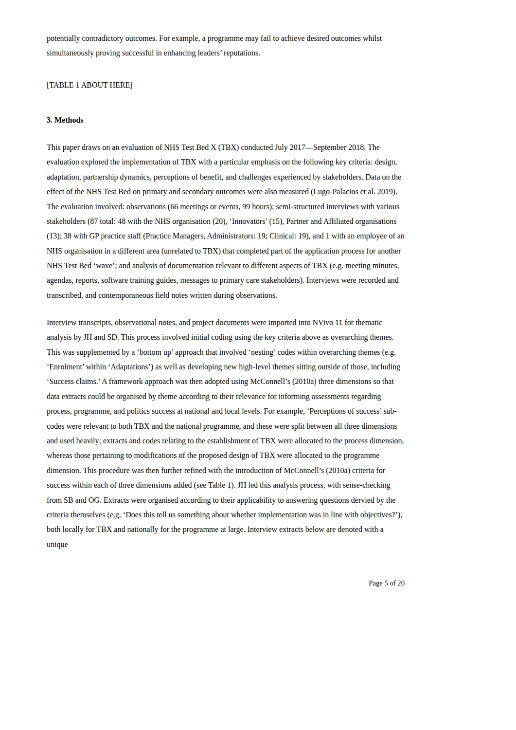potentially contradictory outcomes. For example, a programme may fail to achieve desired outcomes whilst simultaneously proving successful in enhancing leaders’ reputations.
[TABLE 1 ABOUT HERE]
3. Methods
This paper draws on an evaluation of NHS Test Bed X (TBX) conducted July 2017—September 2018. The evaluation explored the implementation of TBX with a particular emphasis on the following key criteria: design, adaptation, partnership dynamics, perceptions of benefit, and challenges experienced by stakeholders. Data on the effect of the NHS Test Bed on primary and secondary outcomes were also measured (Lugo-Palacios et al. 2019). The evaluation involved: observations (66 meetings or events, 99 hours); semi-structured interviews with various stakeholders (87 total: 48 with the NHS organisation (20), ‘Innovators’ (15), Partner and Affiliated organisations (13); 38 with GP practice staff (Practice Managers, Administrators: 19; Clinical: 19), and 1 with an employee of an NHS organisation in a different area (unrelated to TBX) that completed part of the application process for another NHS Test Bed ‘wave’; and analysis of documentation relevant to different aspects of TBX (e.g. meeting minutes, agendas, reports, software training guides, messages to primary care stakeholders). Interviews were recorded and transcribed, and contemporaneous field notes written during observations.
Interview transcripts, observational notes, and project documents were imported into NVivo 11 for thematic analysis by JH and SD. This process involved initial coding using the key criteria above as overarching themes. This was supplemented by a ‘bottom up’ approach that involved ‘nesting’ codes within overarching themes (e.g. ‘Enrolment’ within ‘Adaptations’) as well as developing new high-level themes sitting outside of those, including ‘Success claims.’ A framework approach was then adopted using McConnell’s (2010a) three dimensions so that data extracts could be organised by theme according to their relevance for informing assessments regarding process, programme, and politics success at national and local levels. For example, ‘Perceptions of success’ sub-codes were relevant to both TBX and the national programme, and these were split between all three dimensions and used heavily; extracts and codes relating to the establishment of TBX were allocated to the process dimension, whereas those pertaining to modifications of the proposed design of TBX were allocated to the programme dimension. This procedure was then further refined with the introduction of McConnell’s (2010a) criteria for success within each of three dimensions added (see Table 1). JH led this analysis process, with sense-checking from SB and OG. Extracts were organised according to their applicability to answering questions dervied by the criteria themselves (e.g. ‘Does this tell us something about whether implementation was in line with objectives?’), both locally for TBX and nationally for the programme at large. Interview extracts below are denoted with a unique
Page 5 of 20